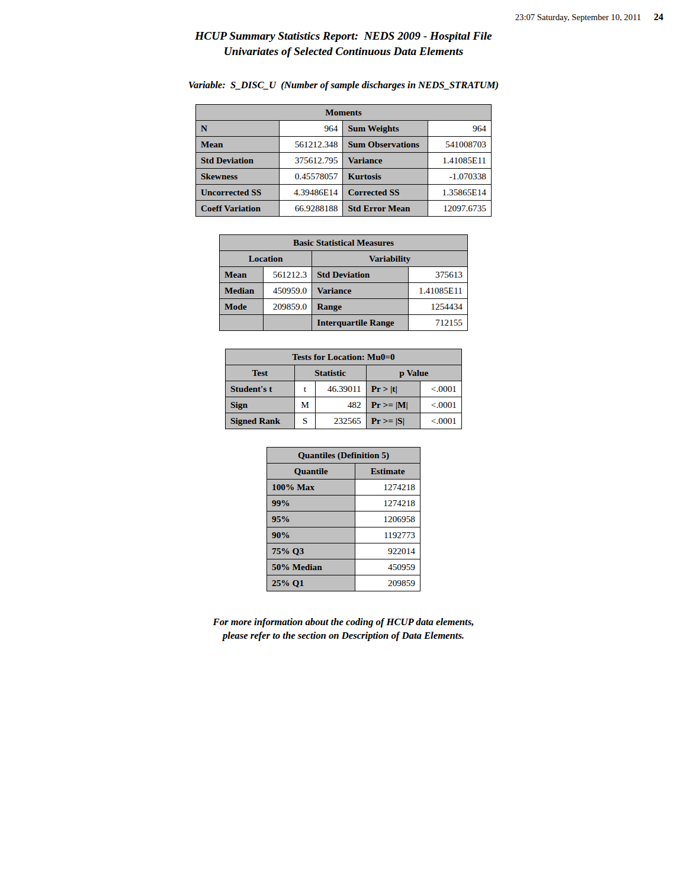23:07 Saturday, September 10, 2011 24
HCUP Summary Statistics Report: NEDS 2009 - Hospital File
Univariates of Selected Continuous Data Elements
Variable: S_DISC_U (Number of sample discharges in NEDS_STRATUM)
| Moments |
| --- |
| N | 964 | Sum Weights | 964 |
| Mean | 561212.348 | Sum Observations | 541008703 |
| Std Deviation | 375612.795 | Variance | 1.41085E11 |
| Skewness | 0.45578057 | Kurtosis | -1.070338 |
| Uncorrected SS | 4.39486E14 | Corrected SS | 1.35865E14 |
| Coeff Variation | 66.9288188 | Std Error Mean | 12097.6735 |
| Basic Statistical Measures |
| --- |
| Location | Variability |
| Mean | 561212.3 | Std Deviation | 375613 |
| Median | 450959.0 | Variance | 1.41085E11 |
| Mode | 209859.0 | Range | 1254434 |
| | | Interquartile Range | 712155 |
| Tests for Location: Mu0=0 |
| --- |
| Test | Statistic | p Value |
| Student's t | t | 46.39011 | Pr > /t/ | <.0001 |
| Sign | M | 482 | Pr >= /M/ | <.0001 |
| Signed Rank | S | 232565 | Pr >= /S/ | <.0001 |
| Quantiles (Definition 5) |
| --- |
| Quantile | Estimate |
| 100% Max | 1274218 |
| 99% | 1274218 |
| 95% | 1206958 |
| 90% | 1192773 |
| 75% Q3 | 922014 |
| 50% Median | 450959 |
| 25% Q1 | 209859 |
For more information about the coding of HCUP data elements,
please refer to the section on Description of Data Elements.